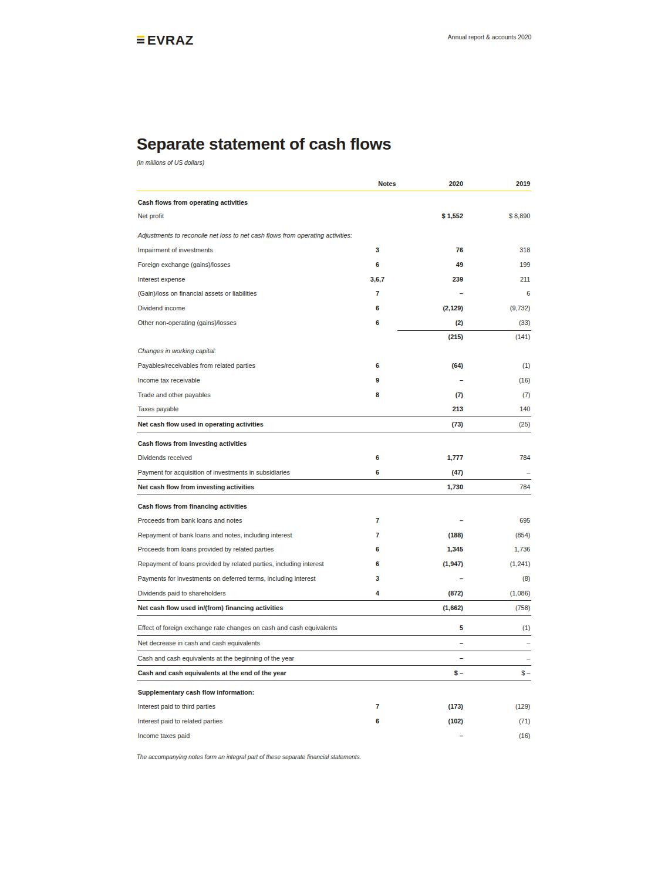EVRAZ
Annual report & accounts 2020
Separate statement of cash flows
(In millions of US dollars)
| | Notes | 2020 | 2019 |
| --- | --- | --- | --- |
| Cash flows from operating activities | | | |
| Net profit | | $ 1,552 | $ 8,890 |
| Adjustments to reconcile net loss to net cash flows from operating activities: | | | |
| Impairment of investments | 3 | 76 | 318 |
| Foreign exchange (gains)/losses | 6 | 49 | 199 |
| Interest expense | 3,6,7 | 239 | 211 |
| (Gain)/loss on financial assets or liabilities | 7 | – | 6 |
| Dividend income | 6 | (2,129) | (9,732) |
| Other non-operating (gains)/losses | 6 | (2) | (33) |
| | | (215) | (141) |
| Changes in working capital: | | | |
| Payables/receivables from related parties | 6 | (64) | (1) |
| Income tax receivable | 9 | – | (16) |
| Trade and other payables | 8 | (7) | (7) |
| Taxes payable | | 213 | 140 |
| Net cash flow used in operating activities | | (73) | (25) |
| Cash flows from investing activities | | | |
| Dividends received | 6 | 1,777 | 784 |
| Payment for acquisition of investments in subsidiaries | 6 | (47) | – |
| Net cash flow from investing activities | | 1,730 | 784 |
| Cash flows from financing activities | | | |
| Proceeds from bank loans and notes | 7 | – | 695 |
| Repayment of bank loans and notes, including interest | 7 | (188) | (854) |
| Proceeds from loans provided by related parties | 6 | 1,345 | 1,736 |
| Repayment of loans provided by related parties, including interest | 6 | (1,947) | (1,241) |
| Payments for investments on deferred terms, including interest | 3 | – | (8) |
| Dividends paid to shareholders | 4 | (872) | (1,086) |
| Net cash flow used in/(from) financing activities | | (1,662) | (758) |
| Effect of foreign exchange rate changes on cash and cash equivalents | | 5 | (1) |
| Net decrease in cash and cash equivalents | | – | – |
| Cash and cash equivalents at the beginning of the year | | – | – |
| Cash and cash equivalents at the end of the year | | $ – | $ – |
| Supplementary cash flow information: | | | |
| Interest paid to third parties | 7 | (173) | (129) |
| Interest paid to related parties | 6 | (102) | (71) |
| Income taxes paid | | – | (16) |
The accompanying notes form an integral part of these separate financial statements.